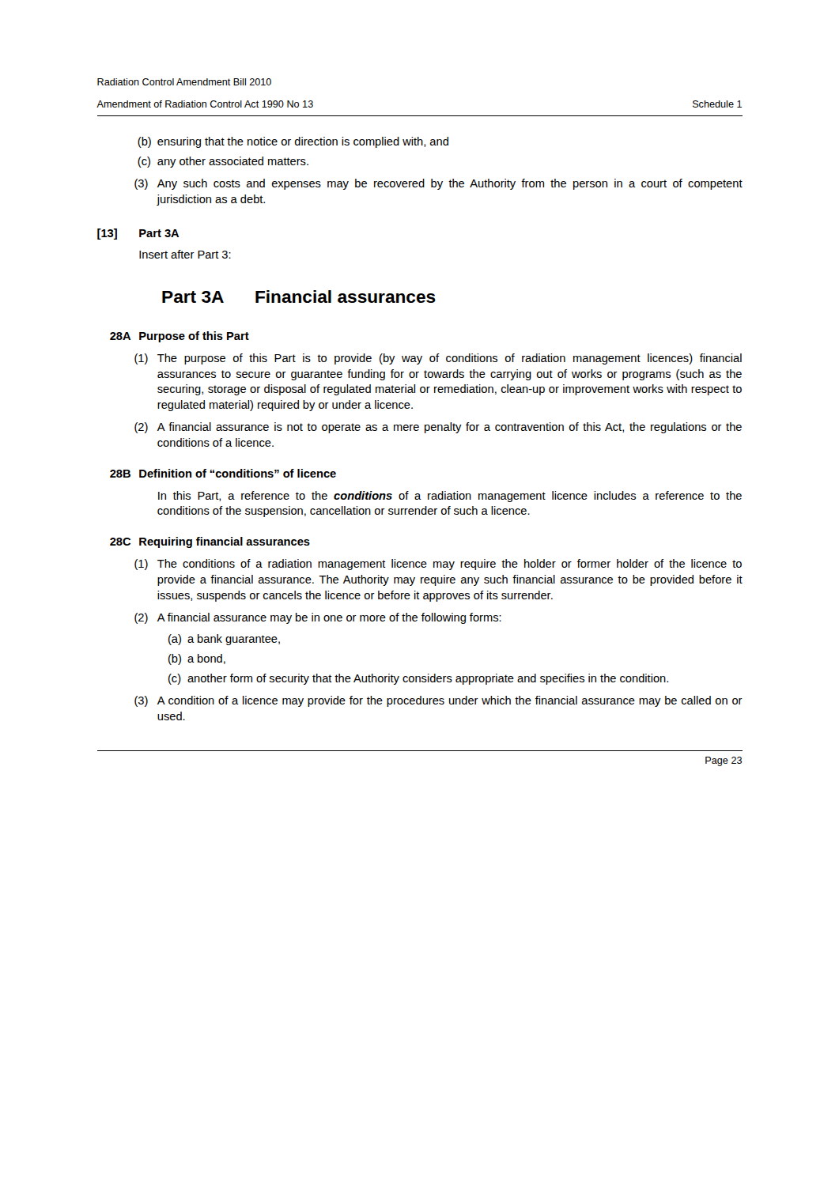Radiation Control Amendment Bill 2010
Amendment of Radiation Control Act 1990 No 13 Schedule 1
(b) ensuring that the notice or direction is complied with, and
(c) any other associated matters.
(3) Any such costs and expenses may be recovered by the Authority from the person in a court of competent jurisdiction as a debt.
[13] Part 3A
Insert after Part 3:
Part 3A Financial assurances
28A Purpose of this Part
(1) The purpose of this Part is to provide (by way of conditions of radiation management licences) financial assurances to secure or guarantee funding for or towards the carrying out of works or programs (such as the securing, storage or disposal of regulated material or remediation, clean-up or improvement works with respect to regulated material) required by or under a licence.
(2) A financial assurance is not to operate as a mere penalty for a contravention of this Act, the regulations or the conditions of a licence.
28B Definition of “conditions” of licence
In this Part, a reference to the conditions of a radiation management licence includes a reference to the conditions of the suspension, cancellation or surrender of such a licence.
28C Requiring financial assurances
(1) The conditions of a radiation management licence may require the holder or former holder of the licence to provide a financial assurance. The Authority may require any such financial assurance to be provided before it issues, suspends or cancels the licence or before it approves of its surrender.
(2) A financial assurance may be in one or more of the following forms:
(a) a bank guarantee,
(b) a bond,
(c) another form of security that the Authority considers appropriate and specifies in the condition.
(3) A condition of a licence may provide for the procedures under which the financial assurance may be called on or used.
Page 23